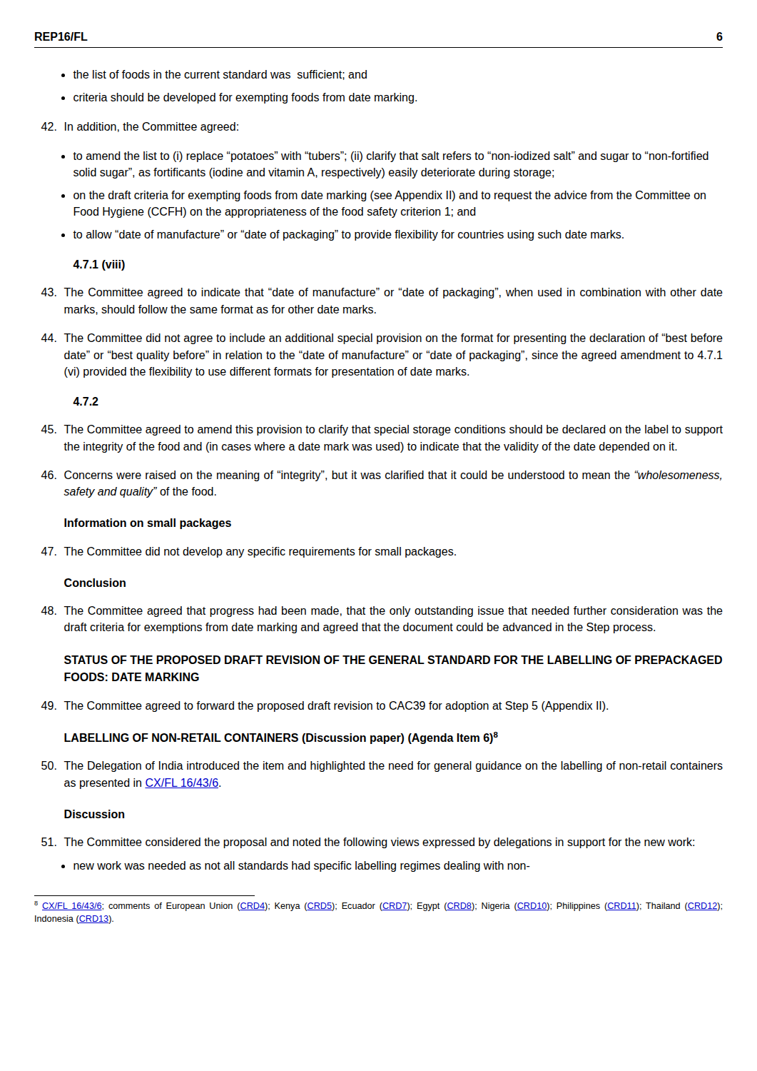REP16/FL 6
the list of foods in the current standard was sufficient; and
criteria should be developed for exempting foods from date marking.
42.
In addition, the Committee agreed:
to amend the list to (i) replace “potatoes” with “tubers”; (ii) clarify that salt refers to “non-iodized salt” and sugar to “non-fortified solid sugar”, as fortificants (iodine and vitamin A, respectively) easily deteriorate during storage;
on the draft criteria for exempting foods from date marking (see Appendix II) and to request the advice from the Committee on Food Hygiene (CCFH) on the appropriateness of the food safety criterion 1; and
to allow “date of manufacture” or “date of packaging” to provide flexibility for countries using such date marks.
4.7.1 (viii)
43.
The Committee agreed to indicate that “date of manufacture” or “date of packaging”, when used in combination with other date marks, should follow the same format as for other date marks.
44.
The Committee did not agree to include an additional special provision on the format for presenting the declaration of “best before date” or “best quality before” in relation to the “date of manufacture” or “date of packaging”, since the agreed amendment to 4.7.1 (vi) provided the flexibility to use different formats for presentation of date marks.
4.7.2
45.
The Committee agreed to amend this provision to clarify that special storage conditions should be declared on the label to support the integrity of the food and (in cases where a date mark was used) to indicate that the validity of the date depended on it.
46.
Concerns were raised on the meaning of “integrity”, but it was clarified that it could be understood to mean the “wholesomeness, safety and quality” of the food.
Information on small packages
47.
The Committee did not develop any specific requirements for small packages.
Conclusion
48.
The Committee agreed that progress had been made, that the only outstanding issue that needed further consideration was the draft criteria for exemptions from date marking and agreed that the document could be advanced in the Step process.
STATUS OF THE PROPOSED DRAFT REVISION OF THE GENERAL STANDARD FOR THE LABELLING OF PREPACKAGED FOODS: DATE MARKING
49.
The Committee agreed to forward the proposed draft revision to CAC39 for adoption at Step 5 (Appendix II).
LABELLING OF NON-RETAIL CONTAINERS (Discussion paper) (Agenda Item 6)8
50.
The Delegation of India introduced the item and highlighted the need for general guidance on the labelling of non-retail containers as presented in CX/FL 16/43/6.
Discussion
51.
The Committee considered the proposal and noted the following views expressed by delegations in support for the new work:
new work was needed as not all standards had specific labelling regimes dealing with non-
8 CX/FL 16/43/6; comments of European Union (CRD4); Kenya (CRD5); Ecuador (CRD7); Egypt (CRD8); Nigeria (CRD10); Philippines (CRD11); Thailand (CRD12); Indonesia (CRD13).